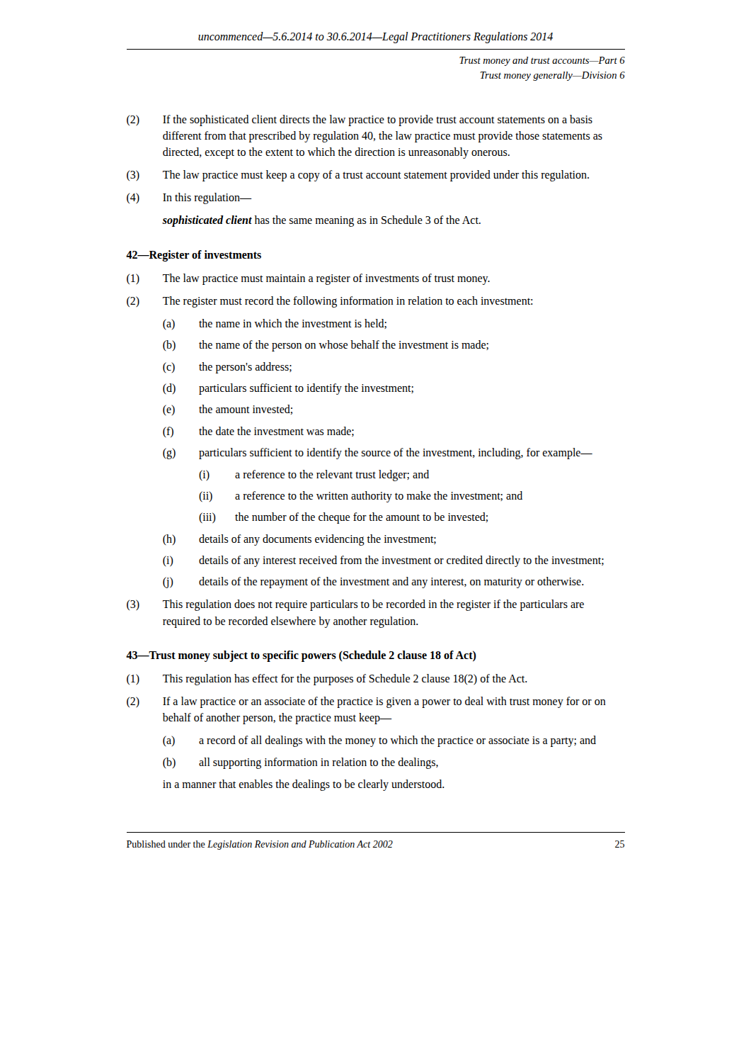uncommenced—5.6.2014 to 30.6.2014—Legal Practitioners Regulations 2014
Trust money and trust accounts—Part 6
Trust money generally—Division 6
(2) If the sophisticated client directs the law practice to provide trust account statements on a basis different from that prescribed by regulation 40, the law practice must provide those statements as directed, except to the extent to which the direction is unreasonably onerous.
(3) The law practice must keep a copy of a trust account statement provided under this regulation.
(4) In this regulation—
sophisticated client has the same meaning as in Schedule 3 of the Act.
42—Register of investments
(1) The law practice must maintain a register of investments of trust money.
(2) The register must record the following information in relation to each investment:
(a) the name in which the investment is held;
(b) the name of the person on whose behalf the investment is made;
(c) the person's address;
(d) particulars sufficient to identify the investment;
(e) the amount invested;
(f) the date the investment was made;
(g) particulars sufficient to identify the source of the investment, including, for example—
(i) a reference to the relevant trust ledger; and
(ii) a reference to the written authority to make the investment; and
(iii) the number of the cheque for the amount to be invested;
(h) details of any documents evidencing the investment;
(i) details of any interest received from the investment or credited directly to the investment;
(j) details of the repayment of the investment and any interest, on maturity or otherwise.
(3) This regulation does not require particulars to be recorded in the register if the particulars are required to be recorded elsewhere by another regulation.
43—Trust money subject to specific powers (Schedule 2 clause 18 of Act)
(1) This regulation has effect for the purposes of Schedule 2 clause 18(2) of the Act.
(2) If a law practice or an associate of the practice is given a power to deal with trust money for or on behalf of another person, the practice must keep—
(a) a record of all dealings with the money to which the practice or associate is a party; and
(b) all supporting information in relation to the dealings,
in a manner that enables the dealings to be clearly understood.
Published under the Legislation Revision and Publication Act 2002 25